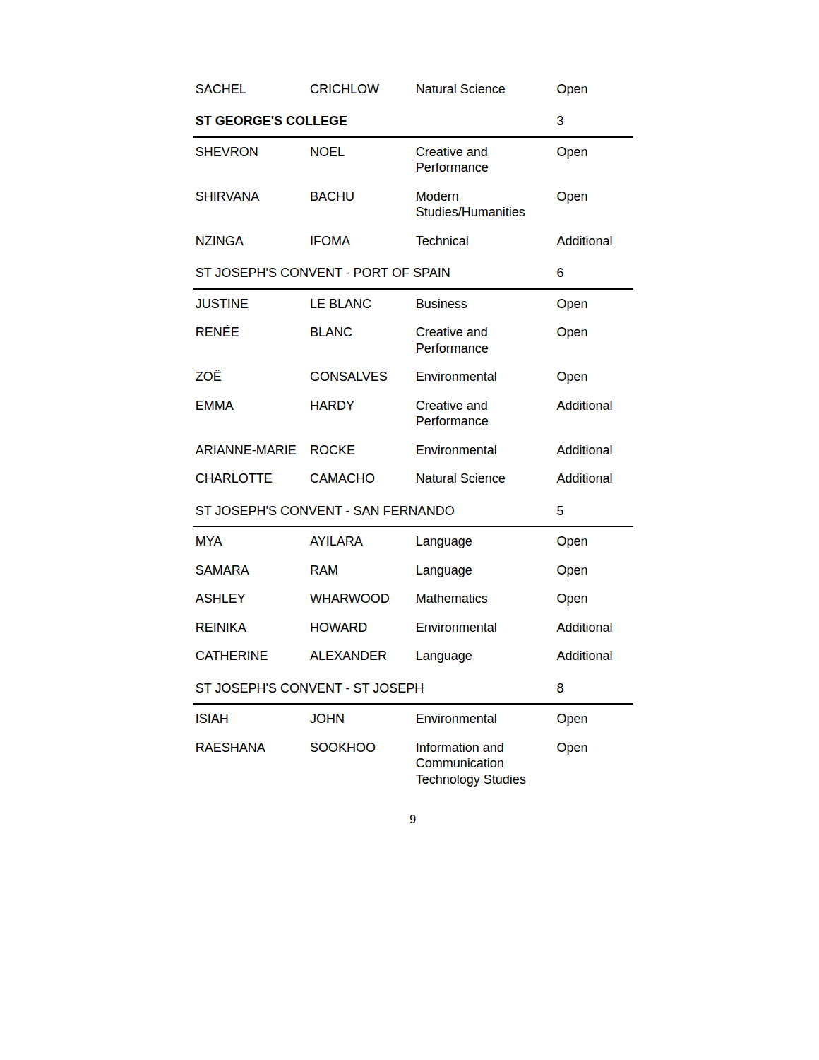| SACHEL | CRICHLOW | Natural Science | Open |
| ST GEORGE'S COLLEGE | 3 |
| SHEVRON | NOEL | Creative and Performance | Open |
| SHIRVANA | BACHU | Modern Studies/Humanities | Open |
| NZINGA | IFOMA | Technical | Additional |
| ST JOSEPH'S CONVENT - PORT OF SPAIN | 6 |
| JUSTINE | LE BLANC | Business | Open |
| RENÉE | BLANC | Creative and Performance | Open |
| ZOË | GONSALVES | Environmental | Open |
| EMMA | HARDY | Creative and Performance | Additional |
| ARIANNE-MARIE | ROCKE | Environmental | Additional |
| CHARLOTTE | CAMACHO | Natural Science | Additional |
| ST JOSEPH'S CONVENT - SAN FERNANDO | 5 |
| MYA | AYILARA | Language | Open |
| SAMARA | RAM | Language | Open |
| ASHLEY | WHARWOOD | Mathematics | Open |
| REINIKA | HOWARD | Environmental | Additional |
| CATHERINE | ALEXANDER | Language | Additional |
| ST JOSEPH'S CONVENT - ST JOSEPH | 8 |
| ISIAH | JOHN | Environmental | Open |
| RAESHANA | SOOKHOO | Information and Communication Technology Studies | Open |
9